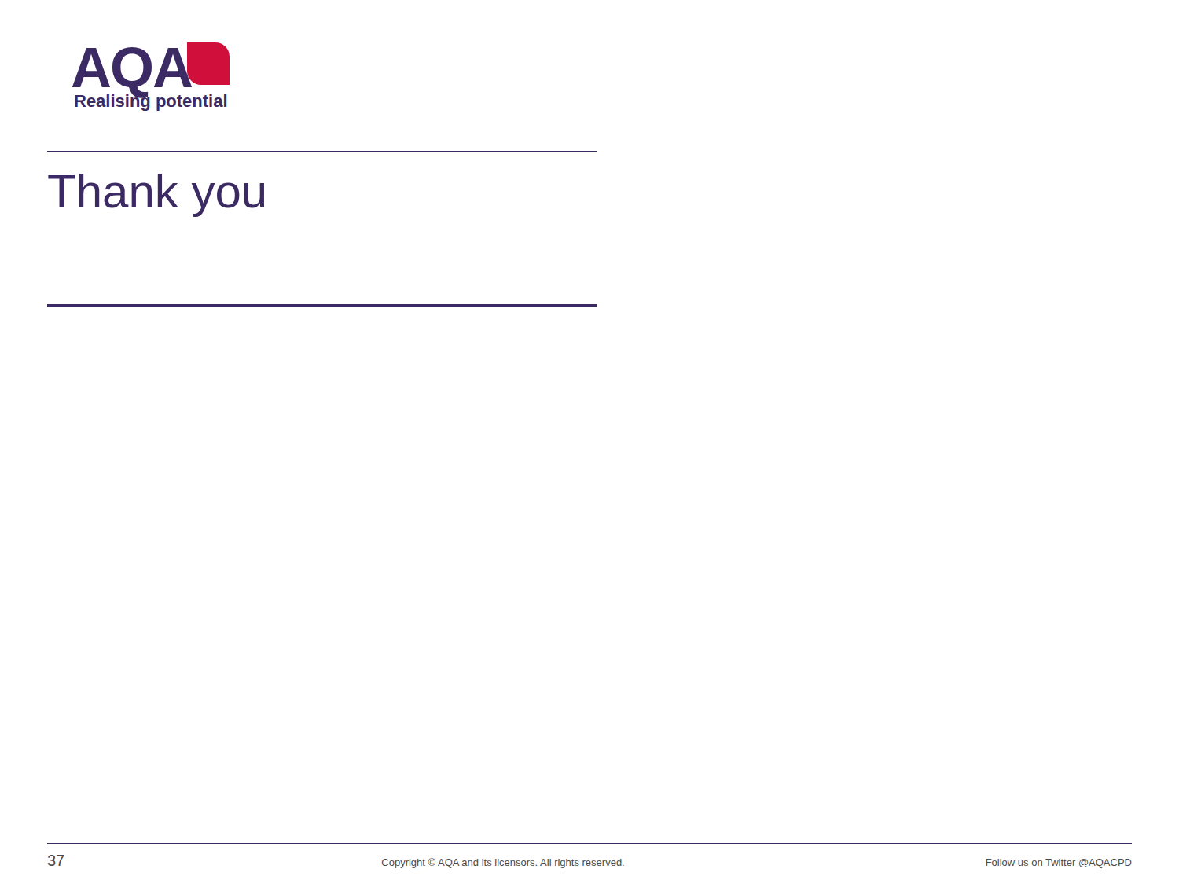AQA
Realising potential
Thank you
37
Copyright © AQA and its licensors. All rights reserved.
Follow us on Twitter @AQACPD